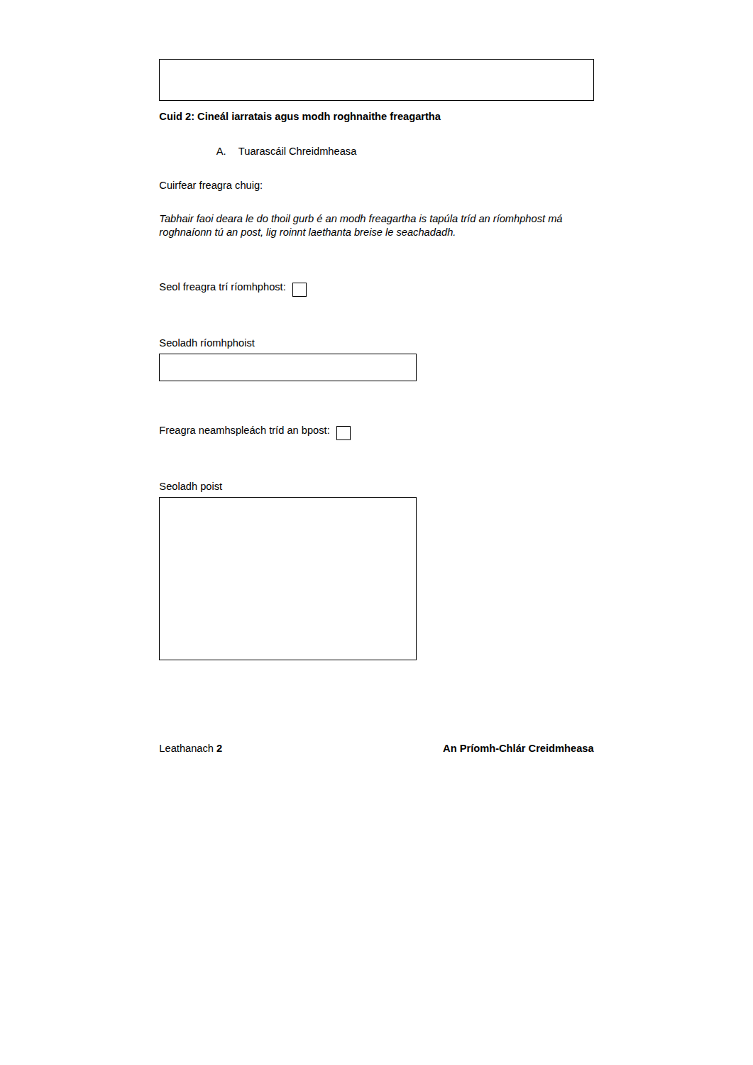Cuid 2: Cineál iarratais agus modh roghnaithe freagartha
Tuarascáil Chreidmheasa
Cuirfear freagra chuig:
Tabhair faoi deara le do thoil gurb é an modh freagartha is tapúla tríd an ríomhphost má roghnaíonn tú an post, lig roinnt laethanta breise le seachadadh.
Seol freagra trí ríomhphost:
Seoladh ríomhphoist
Freagra neamhspleách tríd an bpost:
Seoladh poist
Leathanach 2
An Príomh-Chlár Creidmheasa